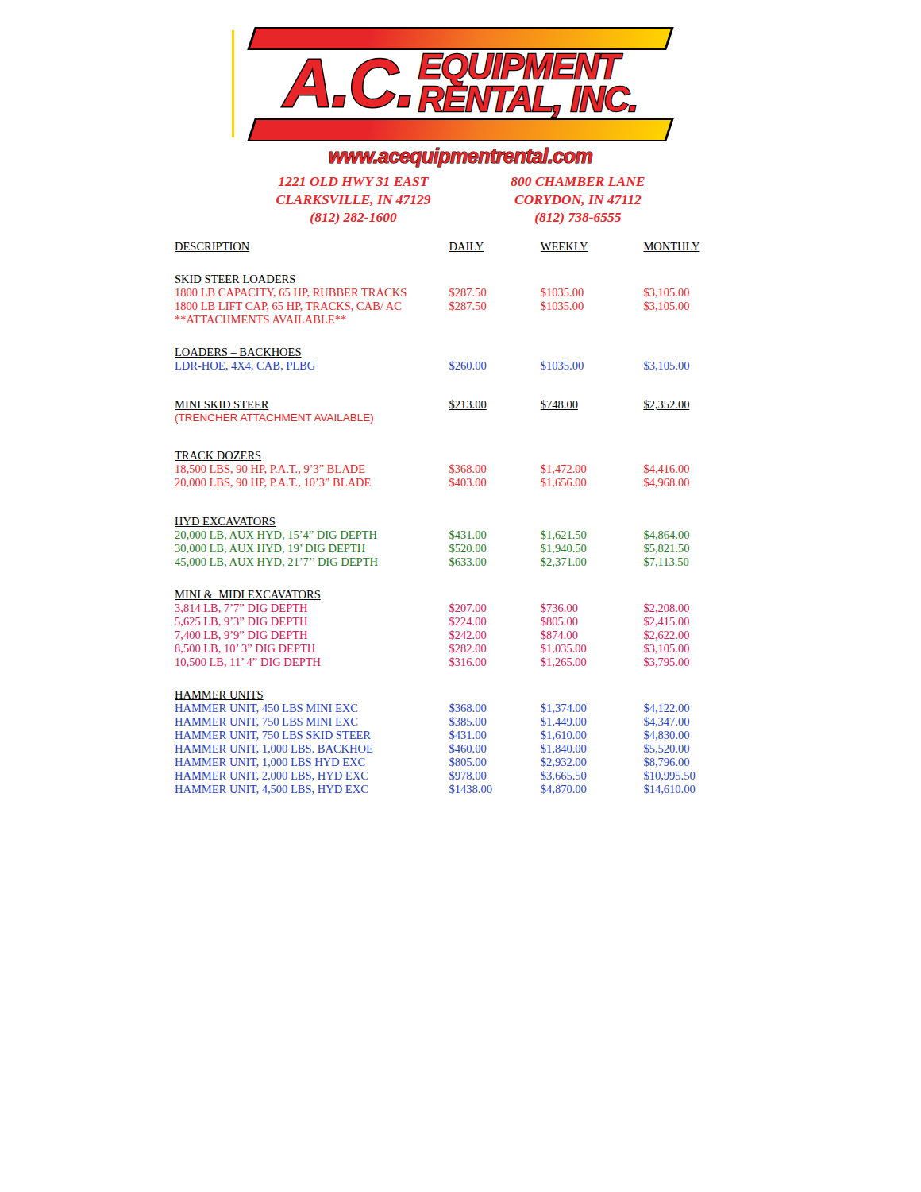A.C. EQUIPMENT RENTAL, INC.
www.acequipmentrental.com
1221 OLD HWY 31 EAST
CLARKSVILLE, IN 47129
(812) 282-1600
800 CHAMBER LANE
CORYDON, IN 47112
(812) 738-6555
| DESCRIPTION | DAILY | WEEKLY | MONTHLY |
| SKID STEER LOADERS | | | |
| 1800 LB CAPACITY, 65 HP, RUBBER TRACKS | $287.50 | $1035.00 | $3,105.00 |
| 1800 LB LIFT CAP, 65 HP, TRACKS, CAB/ AC | $287.50 | $1035.00 | $3,105.00 |
| **ATTACHMENTS AVAILABLE** | | | |
| LOADERS – BACKHOES | | | |
| LDR-HOE, 4X4, CAB, PLBG | $260.00 | $1035.00 | $3,105.00 |
| MINI SKID STEER | $213.00 | $748.00 | $2,352.00 |
| (TRENCHER ATTACHMENT AVAILABLE) | | | |
| TRACK DOZERS | | | |
| 18,500 LBS, 90 HP, P.A.T., 9’3” BLADE | $368.00 | $1,472.00 | $4,416.00 |
| 20,000 LBS, 90 HP, P.A.T., 10’3” BLADE | $403.00 | $1,656.00 | $4,968.00 |
| HYD EXCAVATORS | | | |
| 20,000 LB, AUX HYD, 15’4” DIG DEPTH | $431.00 | $1,621.50 | $4,864.00 |
| 30,000 LB, AUX HYD, 19’ DIG DEPTH | $520.00 | $1,940.50 | $5,821.50 |
| 45,000 LB, AUX HYD, 21’7’’ DIG DEPTH | $633.00 | $2,371.00 | $7,113.50 |
| MINI & MIDI EXCAVATORS | | | |
| 3,814 LB, 7’7” DIG DEPTH | $207.00 | $736.00 | $2,208.00 |
| 5,625 LB, 9’3” DIG DEPTH | $224.00 | $805.00 | $2,415.00 |
| 7,400 LB, 9’9” DIG DEPTH | $242.00 | $874.00 | $2,622.00 |
| 8,500 LB, 10’ 3” DIG DEPTH | $282.00 | $1,035.00 | $3,105.00 |
| 10,500 LB, 11’ 4” DIG DEPTH | $316.00 | $1,265.00 | $3,795.00 |
| HAMMER UNITS | | | |
| HAMMER UNIT, 450 LBS MINI EXC | $368.00 | $1,374.00 | $4,122.00 |
| HAMMER UNIT, 750 LBS MINI EXC | $385.00 | $1,449.00 | $4,347.00 |
| HAMMER UNIT, 750 LBS SKID STEER | $431.00 | $1,610.00 | $4,830.00 |
| HAMMER UNIT, 1,000 LBS. BACKHOE | $460.00 | $1,840.00 | $5,520.00 |
| HAMMER UNIT, 1,000 LBS HYD EXC | $805.00 | $2,932.00 | $8,796.00 |
| HAMMER UNIT, 2,000 LBS, HYD EXC | $978.00 | $3,665.50 | $10,995.50 |
| HAMMER UNIT, 4,500 LBS, HYD EXC | $1438.00 | $4,870.00 | $14,610.00 |